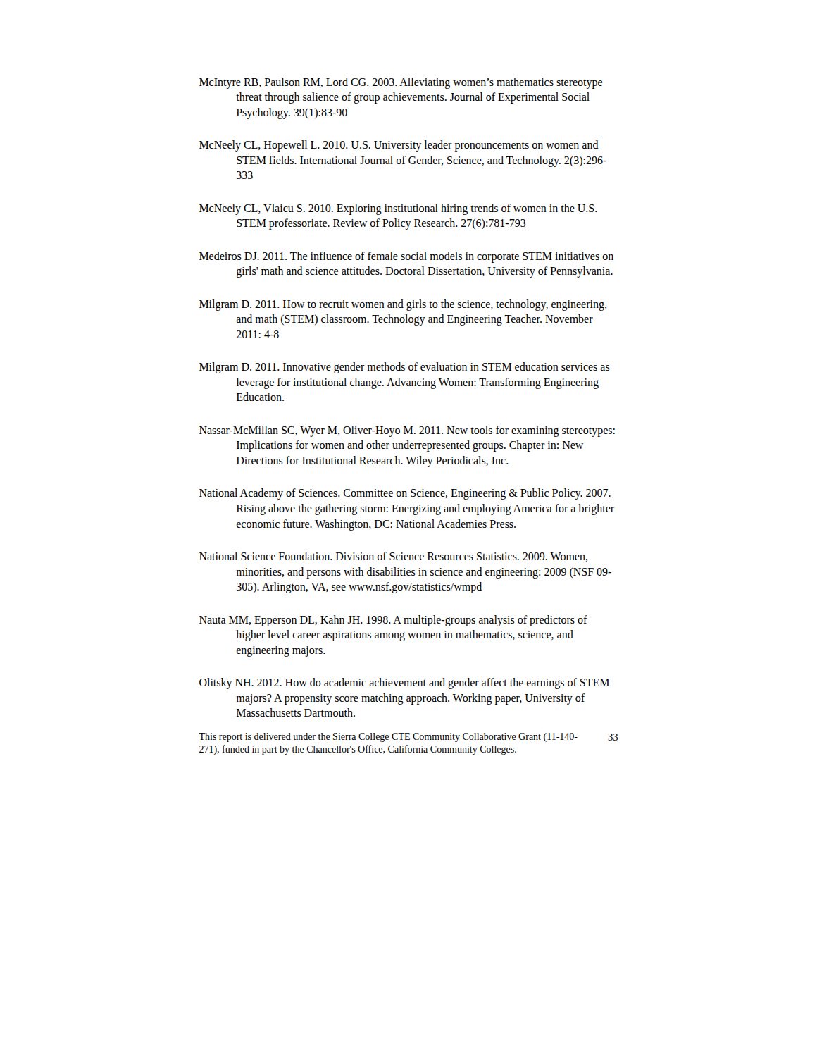McIntyre RB, Paulson RM, Lord CG. 2003. Alleviating women’s mathematics stereotype threat through salience of group achievements. Journal of Experimental Social Psychology. 39(1):83-90
McNeely CL, Hopewell L. 2010. U.S. University leader pronouncements on women and STEM fields. International Journal of Gender, Science, and Technology. 2(3):296-333
McNeely CL, Vlaicu S. 2010. Exploring institutional hiring trends of women in the U.S. STEM professoriate. Review of Policy Research. 27(6):781-793
Medeiros DJ. 2011. The influence of female social models in corporate STEM initiatives on girls' math and science attitudes. Doctoral Dissertation, University of Pennsylvania.
Milgram D. 2011. How to recruit women and girls to the science, technology, engineering, and math (STEM) classroom. Technology and Engineering Teacher. November 2011: 4-8
Milgram D. 2011. Innovative gender methods of evaluation in STEM education services as leverage for institutional change. Advancing Women: Transforming Engineering Education.
Nassar-McMillan SC, Wyer M, Oliver-Hoyo M. 2011. New tools for examining stereotypes: Implications for women and other underrepresented groups. Chapter in: New Directions for Institutional Research. Wiley Periodicals, Inc.
National Academy of Sciences. Committee on Science, Engineering & Public Policy. 2007. Rising above the gathering storm: Energizing and employing America for a brighter economic future. Washington, DC: National Academies Press.
National Science Foundation. Division of Science Resources Statistics. 2009. Women, minorities, and persons with disabilities in science and engineering: 2009 (NSF 09-305). Arlington, VA, see www.nsf.gov/statistics/wmpd
Nauta MM, Epperson DL, Kahn JH. 1998. A multiple-groups analysis of predictors of higher level career aspirations among women in mathematics, science, and engineering majors.
Olitsky NH. 2012. How do academic achievement and gender affect the earnings of STEM majors? A propensity score matching approach. Working paper, University of Massachusetts Dartmouth.
33 This report is delivered under the Sierra College CTE Community Collaborative Grant (11-140-271), funded in part by the Chancellor's Office, California Community Colleges.